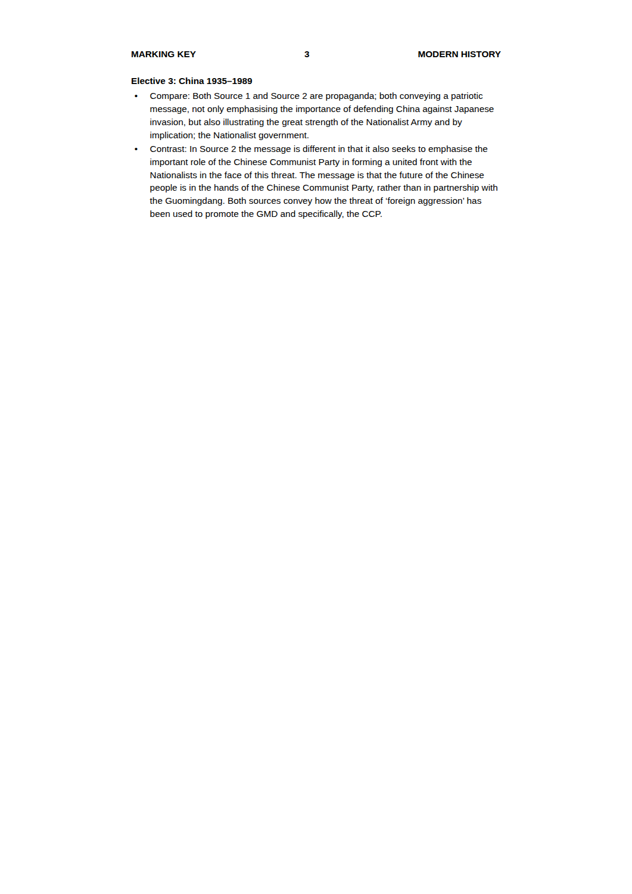MARKING KEY
3
MODERN HISTORY
Elective 3: China 1935–1989
Compare: Both Source 1 and Source 2 are propaganda; both conveying a patriotic message, not only emphasising the importance of defending China against Japanese invasion, but also illustrating the great strength of the Nationalist Army and by implication; the Nationalist government.
Contrast: In Source 2 the message is different in that it also seeks to emphasise the important role of the Chinese Communist Party in forming a united front with the Nationalists in the face of this threat. The message is that the future of the Chinese people is in the hands of the Chinese Communist Party, rather than in partnership with the Guomingdang. Both sources convey how the threat of ‘foreign aggression’ has been used to promote the GMD and specifically, the CCP.